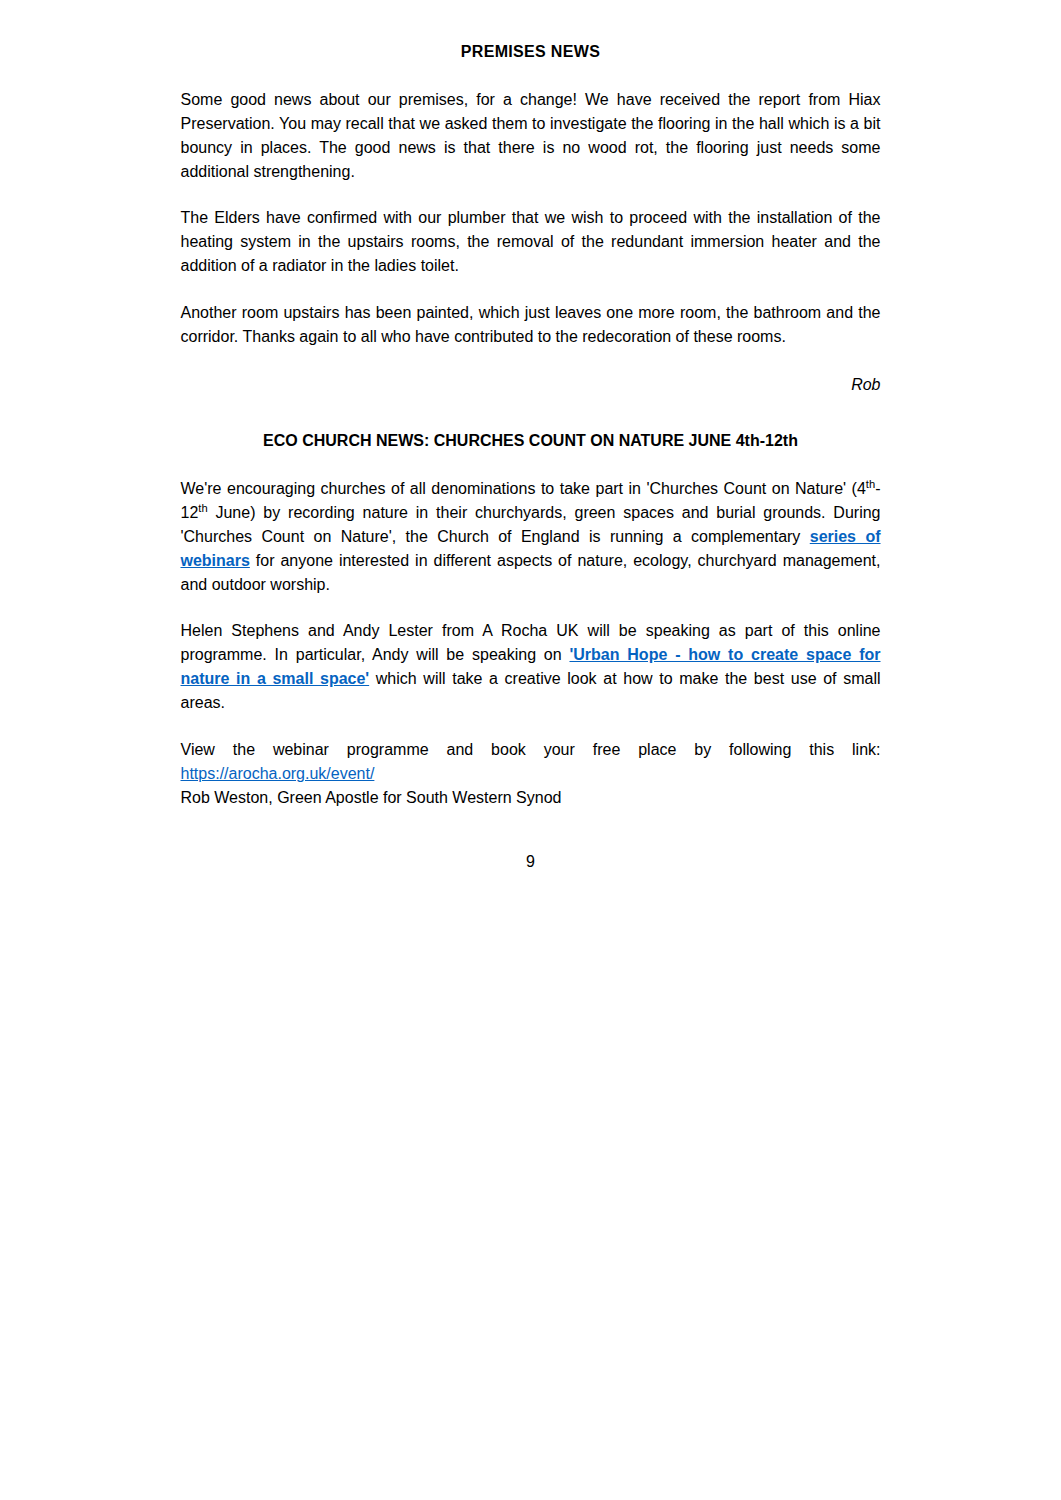PREMISES NEWS
Some good news about our premises, for a change! We have received the report from Hiax Preservation. You may recall that we asked them to investigate the flooring in the hall which is a bit bouncy in places. The good news is that there is no wood rot, the flooring just needs some additional strengthening.
The Elders have confirmed with our plumber that we wish to proceed with the installation of the heating system in the upstairs rooms, the removal of the redundant immersion heater and the addition of a radiator in the ladies toilet.
Another room upstairs has been painted, which just leaves one more room, the bathroom and the corridor. Thanks again to all who have contributed to the redecoration of these rooms.
Rob
ECO CHURCH NEWS: CHURCHES COUNT ON NATURE JUNE 4th-12th
We're encouraging churches of all denominations to take part in 'Churches Count on Nature' (4th-12th June) by recording nature in their churchyards, green spaces and burial grounds. During 'Churches Count on Nature', the Church of England is running a complementary series of webinars for anyone interested in different aspects of nature, ecology, churchyard management, and outdoor worship.
Helen Stephens and Andy Lester from A Rocha UK will be speaking as part of this online programme. In particular, Andy will be speaking on 'Urban Hope - how to create space for nature in a small space' which will take a creative look at how to make the best use of small areas.
View the webinar programme and book your free place by following this link: https://arocha.org.uk/event/
Rob Weston, Green Apostle for South Western Synod
9